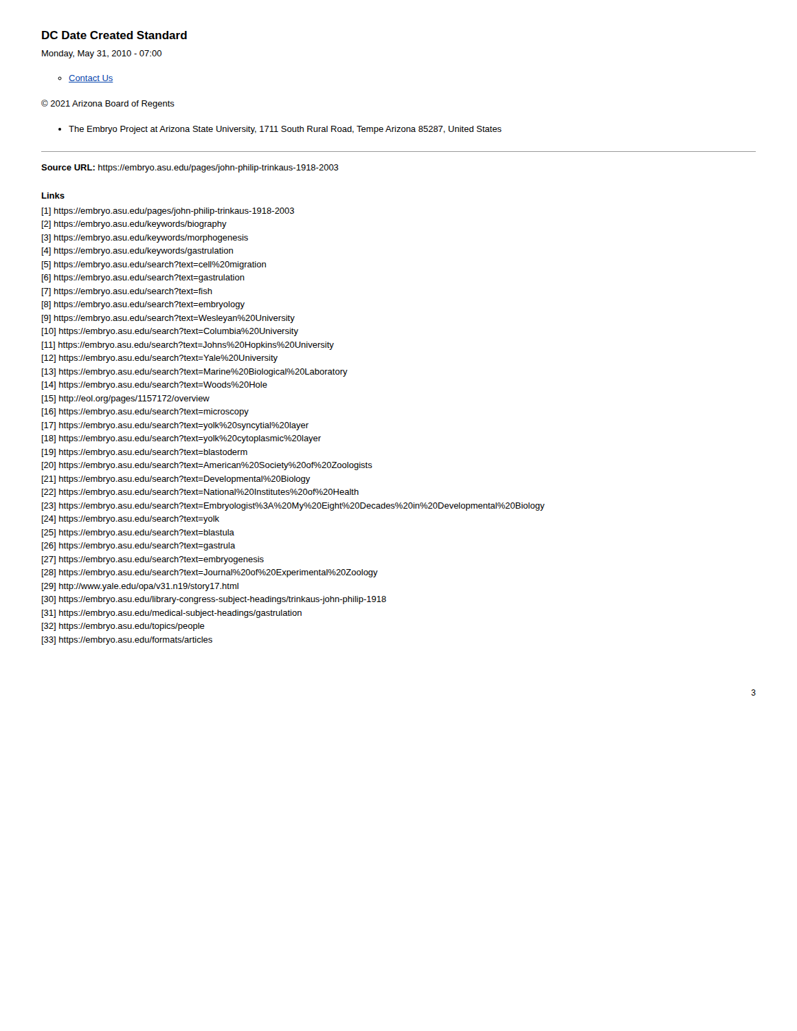DC Date Created Standard
Monday, May 31, 2010 - 07:00
Contact Us
© 2021 Arizona Board of Regents
The Embryo Project at Arizona State University, 1711 South Rural Road, Tempe Arizona 85287, United States
Source URL: https://embryo.asu.edu/pages/john-philip-trinkaus-1918-2003
Links
[1] https://embryo.asu.edu/pages/john-philip-trinkaus-1918-2003
[2] https://embryo.asu.edu/keywords/biography
[3] https://embryo.asu.edu/keywords/morphogenesis
[4] https://embryo.asu.edu/keywords/gastrulation
[5] https://embryo.asu.edu/search?text=cell%20migration
[6] https://embryo.asu.edu/search?text=gastrulation
[7] https://embryo.asu.edu/search?text=fish
[8] https://embryo.asu.edu/search?text=embryology
[9] https://embryo.asu.edu/search?text=Wesleyan%20University
[10] https://embryo.asu.edu/search?text=Columbia%20University
[11] https://embryo.asu.edu/search?text=Johns%20Hopkins%20University
[12] https://embryo.asu.edu/search?text=Yale%20University
[13] https://embryo.asu.edu/search?text=Marine%20Biological%20Laboratory
[14] https://embryo.asu.edu/search?text=Woods%20Hole
[15] http://eol.org/pages/1157172/overview
[16] https://embryo.asu.edu/search?text=microscopy
[17] https://embryo.asu.edu/search?text=yolk%20syncytial%20layer
[18] https://embryo.asu.edu/search?text=yolk%20cytoplasmic%20layer
[19] https://embryo.asu.edu/search?text=blastoderm
[20] https://embryo.asu.edu/search?text=American%20Society%20of%20Zoologists
[21] https://embryo.asu.edu/search?text=Developmental%20Biology
[22] https://embryo.asu.edu/search?text=National%20Institutes%20of%20Health
[23] https://embryo.asu.edu/search?text=Embryologist%3A%20My%20Eight%20Decades%20in%20Developmental%20Biology
[24] https://embryo.asu.edu/search?text=yolk
[25] https://embryo.asu.edu/search?text=blastula
[26] https://embryo.asu.edu/search?text=gastrula
[27] https://embryo.asu.edu/search?text=embryogenesis
[28] https://embryo.asu.edu/search?text=Journal%20of%20Experimental%20Zoology
[29] http://www.yale.edu/opa/v31.n19/story17.html
[30] https://embryo.asu.edu/library-congress-subject-headings/trinkaus-john-philip-1918
[31] https://embryo.asu.edu/medical-subject-headings/gastrulation
[32] https://embryo.asu.edu/topics/people
[33] https://embryo.asu.edu/formats/articles
3